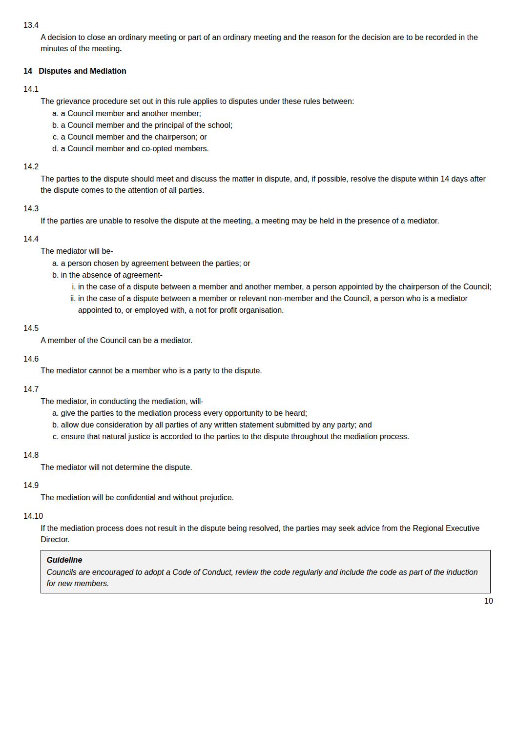13.4
A decision to close an ordinary meeting or part of an ordinary meeting and the reason for the decision are to be recorded in the minutes of the meeting.
14 Disputes and Mediation
14.1
The grievance procedure set out in this rule applies to disputes under these rules between:
a Council member and another member;
a Council member and the principal of the school;
a Council member and the chairperson; or
a Council member and co-opted members.
14.2
The parties to the dispute should meet and discuss the matter in dispute, and, if possible, resolve the dispute within 14 days after the dispute comes to the attention of all parties.
14.3
If the parties are unable to resolve the dispute at the meeting, a meeting may be held in the presence of a mediator.
14.4
The mediator will be-
a person chosen by agreement between the parties; or
in the absence of agreement-
in the case of a dispute between a member and another member, a person appointed by the chairperson of the Council;
in the case of a dispute between a member or relevant non-member and the Council, a person who is a mediator appointed to, or employed with, a not for profit organisation.
14.5
A member of the Council can be a mediator.
14.6
The mediator cannot be a member who is a party to the dispute.
14.7
The mediator, in conducting the mediation, will-
give the parties to the mediation process every opportunity to be heard;
allow due consideration by all parties of any written statement submitted by any party; and
ensure that natural justice is accorded to the parties to the dispute throughout the mediation process.
14.8
The mediator will not determine the dispute.
14.9
The mediation will be confidential and without prejudice.
14.10
If the mediation process does not result in the dispute being resolved, the parties may seek advice from the Regional Executive Director.
Guideline
Councils are encouraged to adopt a Code of Conduct, review the code regularly and include the code as part of the induction for new members.
10